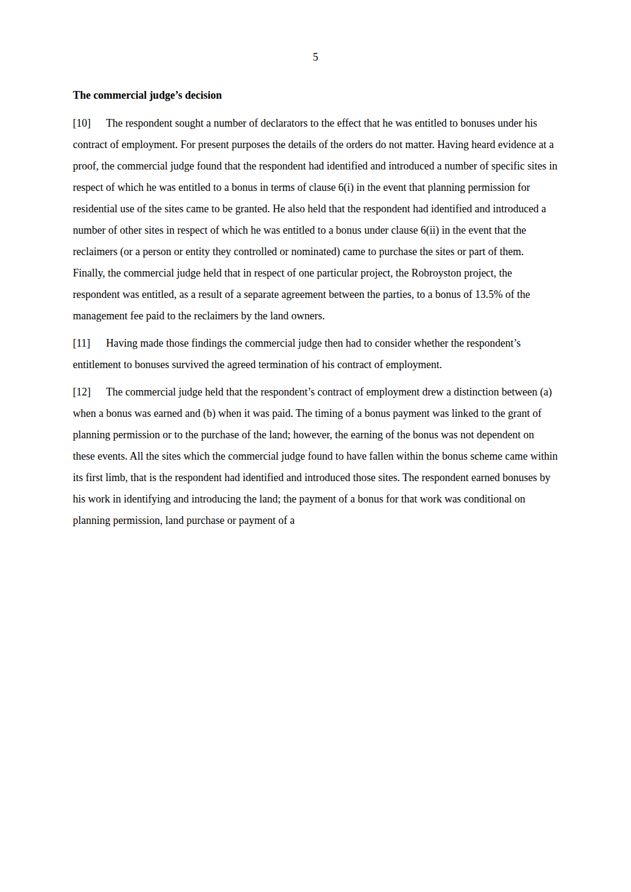5
The commercial judge’s decision
[10] The respondent sought a number of declarators to the effect that he was entitled to bonuses under his contract of employment. For present purposes the details of the orders do not matter. Having heard evidence at a proof, the commercial judge found that the respondent had identified and introduced a number of specific sites in respect of which he was entitled to a bonus in terms of clause 6(i) in the event that planning permission for residential use of the sites came to be granted. He also held that the respondent had identified and introduced a number of other sites in respect of which he was entitled to a bonus under clause 6(ii) in the event that the reclaimers (or a person or entity they controlled or nominated) came to purchase the sites or part of them. Finally, the commercial judge held that in respect of one particular project, the Robroyston project, the respondent was entitled, as a result of a separate agreement between the parties, to a bonus of 13.5% of the management fee paid to the reclaimers by the land owners.
[11] Having made those findings the commercial judge then had to consider whether the respondent’s entitlement to bonuses survived the agreed termination of his contract of employment.
[12] The commercial judge held that the respondent’s contract of employment drew a distinction between (a) when a bonus was earned and (b) when it was paid. The timing of a bonus payment was linked to the grant of planning permission or to the purchase of the land; however, the earning of the bonus was not dependent on these events. All the sites which the commercial judge found to have fallen within the bonus scheme came within its first limb, that is the respondent had identified and introduced those sites. The respondent earned bonuses by his work in identifying and introducing the land; the payment of a bonus for that work was conditional on planning permission, land purchase or payment of a